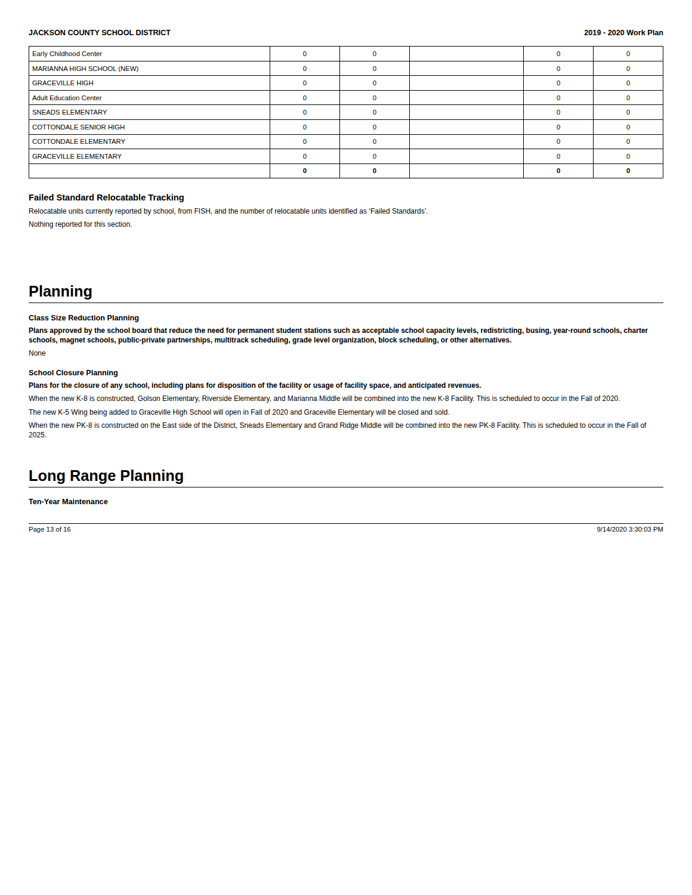JACKSON COUNTY SCHOOL DISTRICT 2019 - 2020 Work Plan
| Early Childhood Center | 0 | 0 | | 0 | 0 |
| MARIANNA HIGH SCHOOL (NEW) | 0 | 0 | | 0 | 0 |
| GRACEVILLE HIGH | 0 | 0 | | 0 | 0 |
| Adult Education Center | 0 | 0 | | 0 | 0 |
| SNEADS ELEMENTARY | 0 | 0 | | 0 | 0 |
| COTTONDALE SENIOR HIGH | 0 | 0 | | 0 | 0 |
| COTTONDALE ELEMENTARY | 0 | 0 | | 0 | 0 |
| GRACEVILLE ELEMENTARY | 0 | 0 | | 0 | 0 |
| | 0 | 0 | | 0 | 0 |
Failed Standard Relocatable Tracking
Relocatable units currently reported by school, from FISH, and the number of relocatable units identified as ‘Failed Standards’.
Nothing reported for this section.
Planning
Class Size Reduction Planning
Plans approved by the school board that reduce the need for permanent student stations such as acceptable school capacity levels, redistricting, busing, year-round schools, charter schools, magnet schools, public-private partnerships, multitrack scheduling, grade level organization, block scheduling, or other alternatives.
None
School Closure Planning
Plans for the closure of any school, including plans for disposition of the facility or usage of facility space, and anticipated revenues.
When the new K-8 is constructed, Golson Elementary, Riverside Elementary, and Marianna Middle will be combined into the new K-8 Facility. This is scheduled to occur in the Fall of 2020.
The new K-5 Wing being added to Graceville High School will open in Fall of 2020 and Graceville Elementary will be closed and sold.
When the new PK-8 is constructed on the East side of the District, Sneads Elementary and Grand Ridge Middle will be combined into the new PK-8 Facility. This is scheduled to occur in the Fall of 2025.
Long Range Planning
Ten-Year Maintenance
Page 13 of 16 9/14/2020 3:30:03 PM